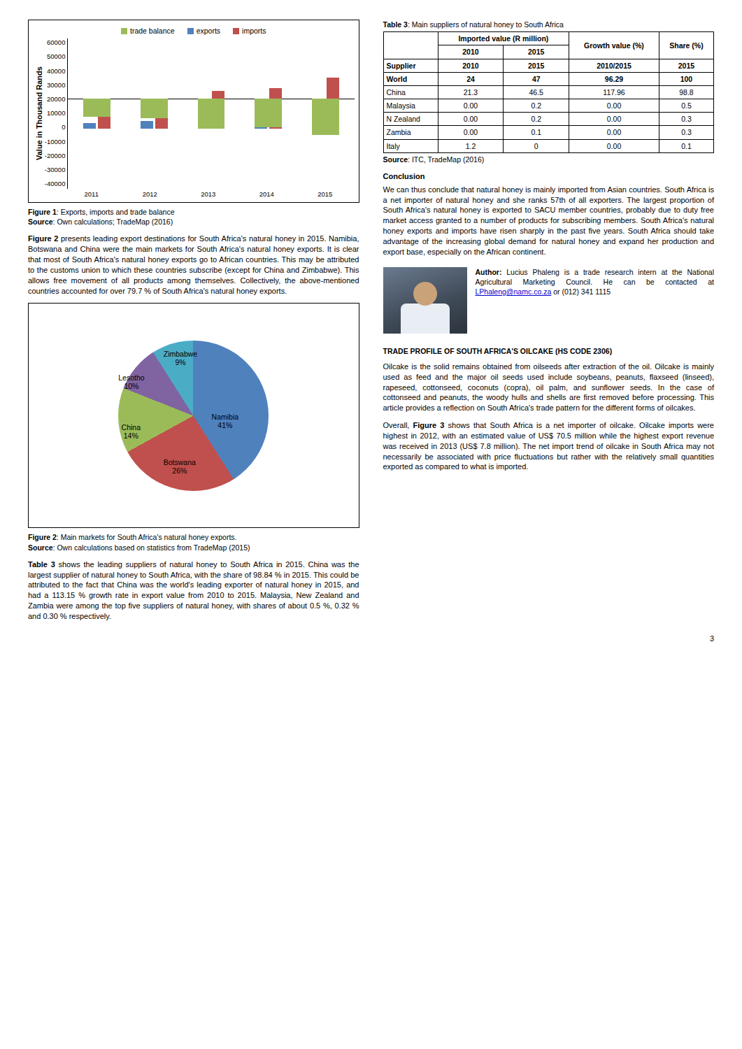trade balance exports imports
Value in Thousand Rands
60000
50000
40000
30000
20000
10000
0
-10000
-20000
-30000
-40000
20112012201320142015
Figure 1: Exports, imports and trade balance
Source: Own calculations; TradeMap (2016)
Figure 2 presents leading export destinations for South Africa's natural honey in 2015. Namibia, Botswana and China were the main markets for South Africa's natural honey exports. It is clear that most of South Africa's natural honey exports go to African countries. This may be attributed to the customs union to which these countries subscribe (except for China and Zimbabwe). This allows free movement of all products among themselves. Collectively, the above-mentioned countries accounted for over 79.7 % of South Africa's natural honey exports.
Namibia
41%
Botswana
26%
China
14%
Lesotho
10%
Zimbabwe
9%
Figure 2: Main markets for South Africa's natural honey exports.
Source: Own calculations based on statistics from TradeMap (2015)
Table 3 shows the leading suppliers of natural honey to South Africa in 2015. China was the largest supplier of natural honey to South Africa, with the share of 98.84 % in 2015. This could be attributed to the fact that China was the world's leading exporter of natural honey in 2015, and had a 113.15 % growth rate in export value from 2010 to 2015. Malaysia, New Zealand and Zambia were among the top five suppliers of natural honey, with shares of about 0.5 %, 0.32 % and 0.30 % respectively.
Table 3: Main suppliers of natural honey to South Africa
| | Imported value (R million) | Growth value (%) | Share (%) |
| --- | --- | --- | --- |
| 2010 | 2015 |
| Supplier | 2010 | 2015 | 2010/2015 | 2015 |
| World | 24 | 47 | 96.29 | 100 |
| China | 21.3 | 46.5 | 117.96 | 98.8 |
| Malaysia | 0.00 | 0.2 | 0.00 | 0.5 |
| N Zealand | 0.00 | 0.2 | 0.00 | 0.3 |
| Zambia | 0.00 | 0.1 | 0.00 | 0.3 |
| Italy | 1.2 | 0 | 0.00 | 0.1 |
Source: ITC, TradeMap (2016)
Conclusion
We can thus conclude that natural honey is mainly imported from Asian countries. South Africa is a net importer of natural honey and she ranks 57th of all exporters. The largest proportion of South Africa's natural honey is exported to SACU member countries, probably due to duty free market access granted to a number of products for subscribing members. South Africa's natural honey exports and imports have risen sharply in the past five years. South Africa should take advantage of the increasing global demand for natural honey and expand her production and export base, especially on the African continent.
Author: Lucius Phaleng is a trade research intern at the National Agricultural Marketing Council. He can be contacted at LPhaleng@namc.co.za or (012) 341 1115
TRADE PROFILE OF SOUTH AFRICA'S OILCAKE (HS CODE 2306)
Oilcake is the solid remains obtained from oilseeds after extraction of the oil. Oilcake is mainly used as feed and the major oil seeds used include soybeans, peanuts, flaxseed (linseed), rapeseed, cottonseed, coconuts (copra), oil palm, and sunflower seeds. In the case of cottonseed and peanuts, the woody hulls and shells are first removed before processing. This article provides a reflection on South Africa's trade pattern for the different forms of oilcakes.
Overall, Figure 3 shows that South Africa is a net importer of oilcake. Oilcake imports were highest in 2012, with an estimated value of US$ 70.5 million while the highest export revenue was received in 2013 (US$ 7.8 million). The net import trend of oilcake in South Africa may not necessarily be associated with price fluctuations but rather with the relatively small quantities exported as compared to what is imported.
3